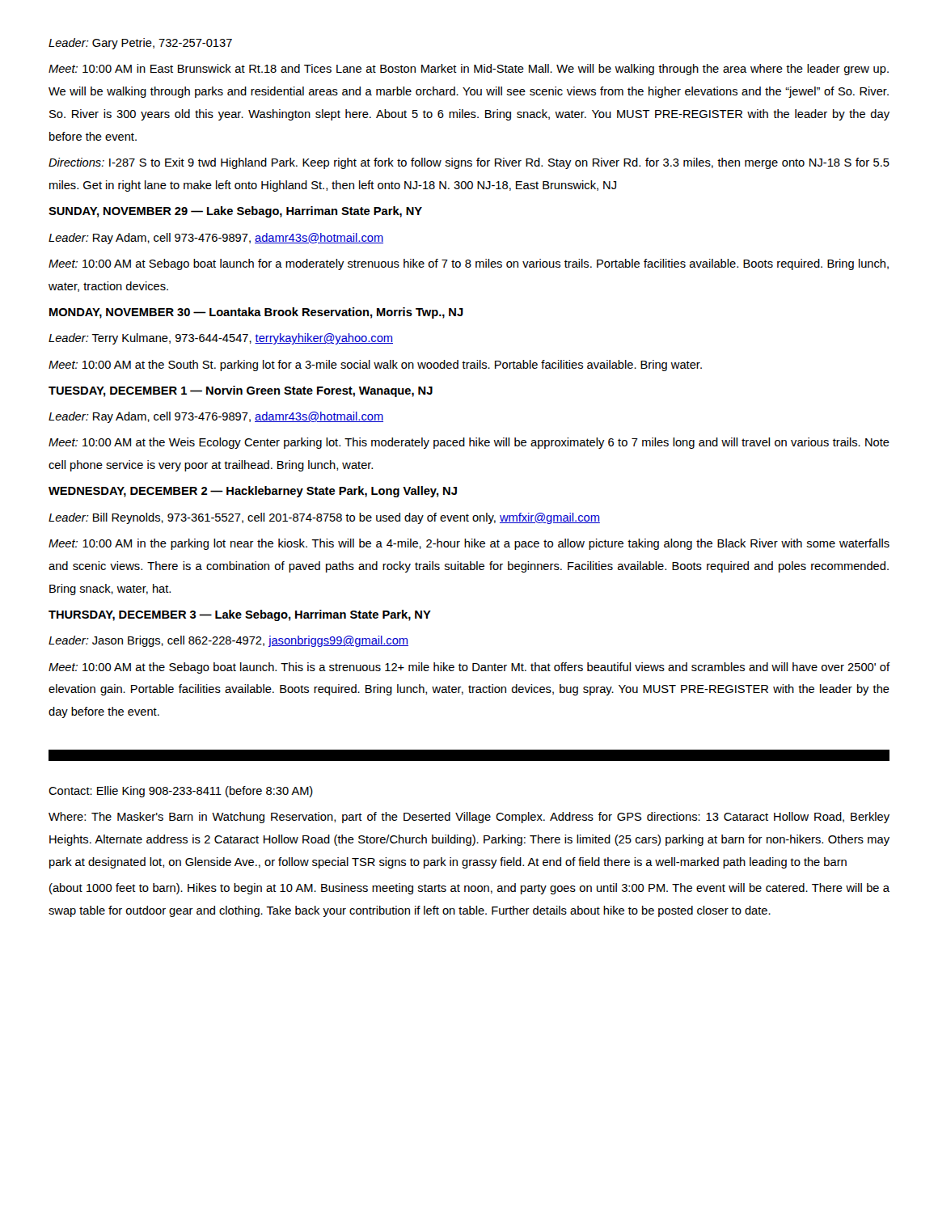Leader: Gary Petrie, 732-257-0137
Meet: 10:00 AM in East Brunswick at Rt.18 and Tices Lane at Boston Market in Mid-State Mall. We will be walking through the area where the leader grew up. We will be walking through parks and residential areas and a marble orchard. You will see scenic views from the higher elevations and the “jewel” of So. River. So. River is 300 years old this year. Washington slept here. About 5 to 6 miles. Bring snack, water. You MUST PRE-REGISTER with the leader by the day before the event.
Directions: I-287 S to Exit 9 twd Highland Park. Keep right at fork to follow signs for River Rd. Stay on River Rd. for 3.3 miles, then merge onto NJ-18 S for 5.5 miles. Get in right lane to make left onto Highland St., then left onto NJ-18 N. 300 NJ-18, East Brunswick, NJ
SUNDAY, NOVEMBER 29 — Lake Sebago, Harriman State Park, NY
Leader: Ray Adam, cell 973-476-9897, adamr43s@hotmail.com
Meet: 10:00 AM at Sebago boat launch for a moderately strenuous hike of 7 to 8 miles on various trails. Portable facilities available. Boots required. Bring lunch, water, traction devices.
MONDAY, NOVEMBER 30 — Loantaka Brook Reservation, Morris Twp., NJ
Leader: Terry Kulmane, 973-644-4547, terrykayhiker@yahoo.com
Meet: 10:00 AM at the South St. parking lot for a 3-mile social walk on wooded trails. Portable facilities available. Bring water.
TUESDAY, DECEMBER 1 — Norvin Green State Forest, Wanaque, NJ
Leader: Ray Adam, cell 973-476-9897, adamr43s@hotmail.com
Meet: 10:00 AM at the Weis Ecology Center parking lot. This moderately paced hike will be approximately 6 to 7 miles long and will travel on various trails. Note cell phone service is very poor at trailhead. Bring lunch, water.
WEDNESDAY, DECEMBER 2 — Hacklebarney State Park, Long Valley, NJ
Leader: Bill Reynolds, 973-361-5527, cell 201-874-8758 to be used day of event only, wmfxir@gmail.com
Meet: 10:00 AM in the parking lot near the kiosk. This will be a 4-mile, 2-hour hike at a pace to allow picture taking along the Black River with some waterfalls and scenic views. There is a combination of paved paths and rocky trails suitable for beginners. Facilities available. Boots required and poles recommended. Bring snack, water, hat.
THURSDAY, DECEMBER 3 — Lake Sebago, Harriman State Park, NY
Leader: Jason Briggs, cell 862-228-4972, jasonbriggs99@gmail.com
Meet: 10:00 AM at the Sebago boat launch. This is a strenuous 12+ mile hike to Danter Mt. that offers beautiful views and scrambles and will have over 2500' of elevation gain. Portable facilities available. Boots required. Bring lunch, water, traction devices, bug spray. You MUST PRE-REGISTER with the leader by the day before the event.
Contact: Ellie King 908-233-8411 (before 8:30 AM)
Where: The Masker's Barn in Watchung Reservation, part of the Deserted Village Complex. Address for GPS directions: 13 Cataract Hollow Road, Berkley Heights. Alternate address is 2 Cataract Hollow Road (the Store/Church building). Parking: There is limited (25 cars) parking at barn for non-hikers. Others may park at designated lot, on Glenside Ave., or follow special TSR signs to park in grassy field. At end of field there is a well-marked path leading to the barn
(about 1000 feet to barn). Hikes to begin at 10 AM. Business meeting starts at noon, and party goes on until 3:00 PM. The event will be catered. There will be a swap table for outdoor gear and clothing. Take back your contribution if left on table. Further details about hike to be posted closer to date.